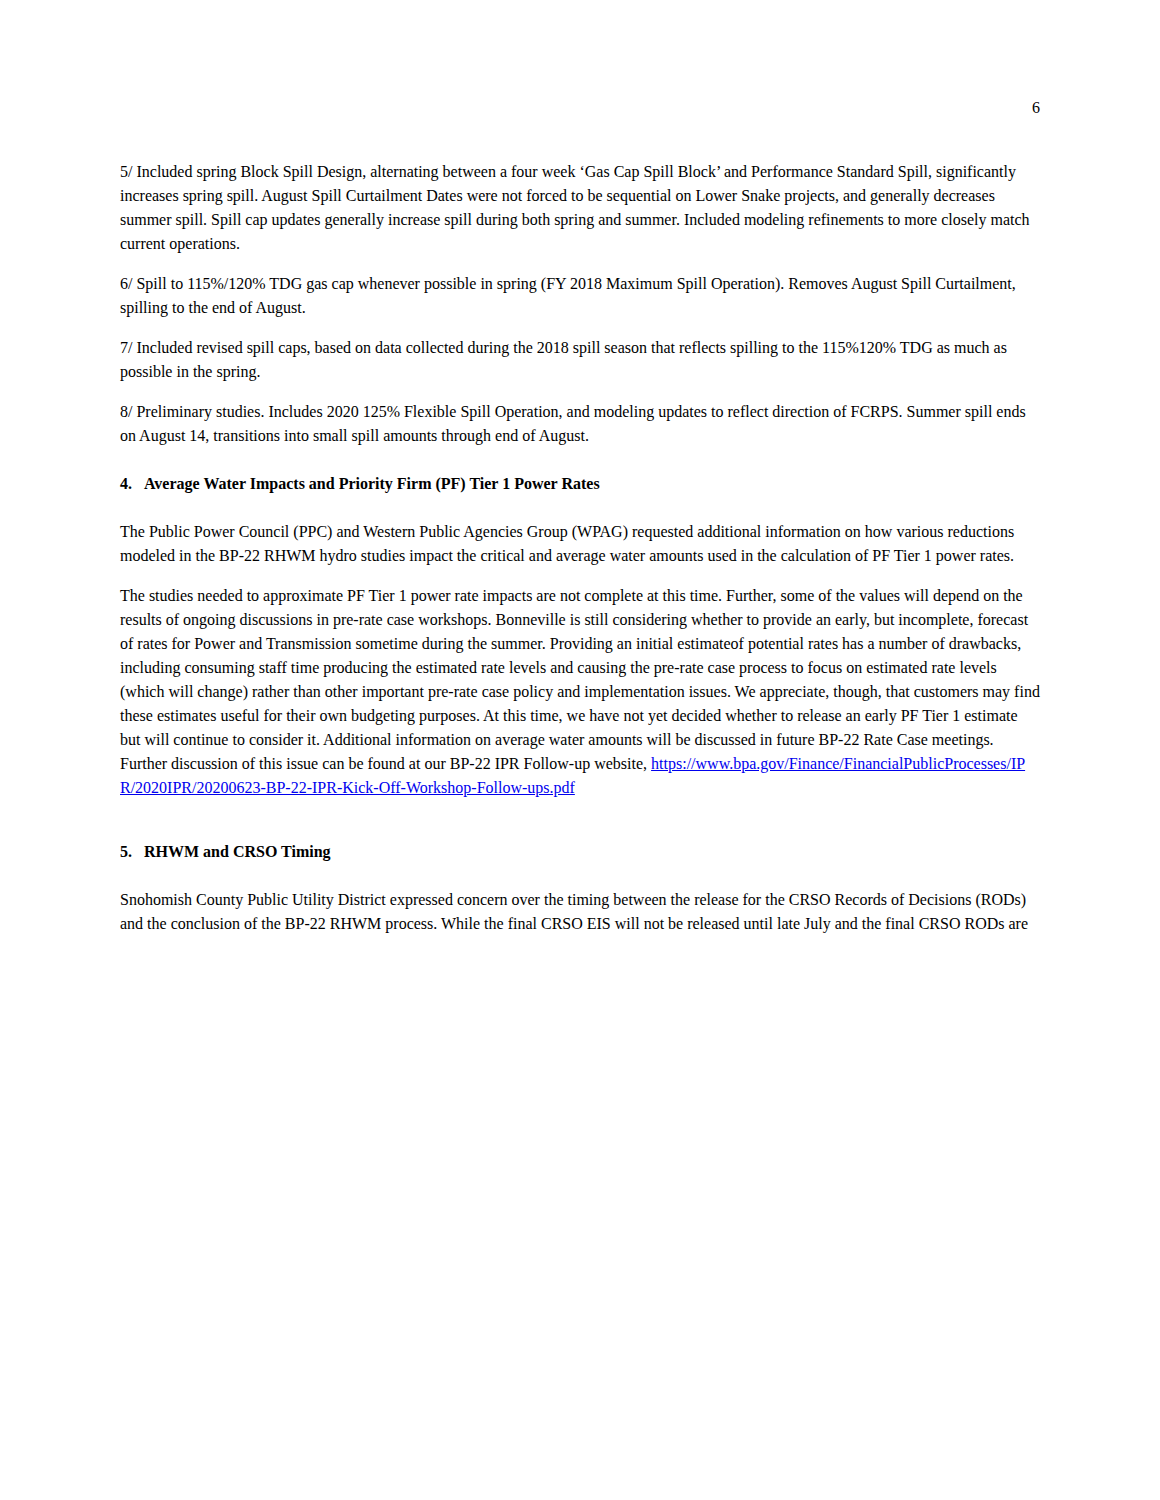6
5/ Included spring Block Spill Design, alternating between a four week ‘Gas Cap Spill Block’ and Performance Standard Spill, significantly increases spring spill. August Spill Curtailment Dates were not forced to be sequential on Lower Snake projects, and generally decreases summer spill. Spill cap updates generally increase spill during both spring and summer. Included modeling refinements to more closely match current operations.
6/ Spill to 115%/120% TDG gas cap whenever possible in spring (FY 2018 Maximum Spill Operation). Removes August Spill Curtailment, spilling to the end of August.
7/ Included revised spill caps, based on data collected during the 2018 spill season that reflects spilling to the 115%120% TDG as much as possible in the spring.
8/ Preliminary studies. Includes 2020 125% Flexible Spill Operation, and modeling updates to reflect direction of FCRPS. Summer spill ends on August 14, transitions into small spill amounts through end of August.
4. Average Water Impacts and Priority Firm (PF) Tier 1 Power Rates
The Public Power Council (PPC) and Western Public Agencies Group (WPAG) requested additional information on how various reductions modeled in the BP-22 RHWM hydro studies impact the critical and average water amounts used in the calculation of PF Tier 1 power rates.
The studies needed to approximate PF Tier 1 power rate impacts are not complete at this time. Further, some of the values will depend on the results of ongoing discussions in pre-rate case workshops. Bonneville is still considering whether to provide an early, but incomplete, forecast of rates for Power and Transmission sometime during the summer. Providing an initial estimateof potential rates has a number of drawbacks, including consuming staff time producing the estimated rate levels and causing the pre-rate case process to focus on estimated rate levels (which will change) rather than other important pre-rate case policy and implementation issues. We appreciate, though, that customers may find these estimates useful for their own budgeting purposes. At this time, we have not yet decided whether to release an early PF Tier 1 estimate but will continue to consider it. Additional information on average water amounts will be discussed in future BP-22 Rate Case meetings. Further discussion of this issue can be found at our BP-22 IPR Follow-up website, https://www.bpa.gov/Finance/FinancialPublicProcesses/IPR/2020IPR/20200623-BP-22-IPR-Kick-Off-Workshop-Follow-ups.pdf
5. RHWM and CRSO Timing
Snohomish County Public Utility District expressed concern over the timing between the release for the CRSO Records of Decisions (RODs) and the conclusion of the BP-22 RHWM process. While the final CRSO EIS will not be released until late July and the final CRSO RODs are